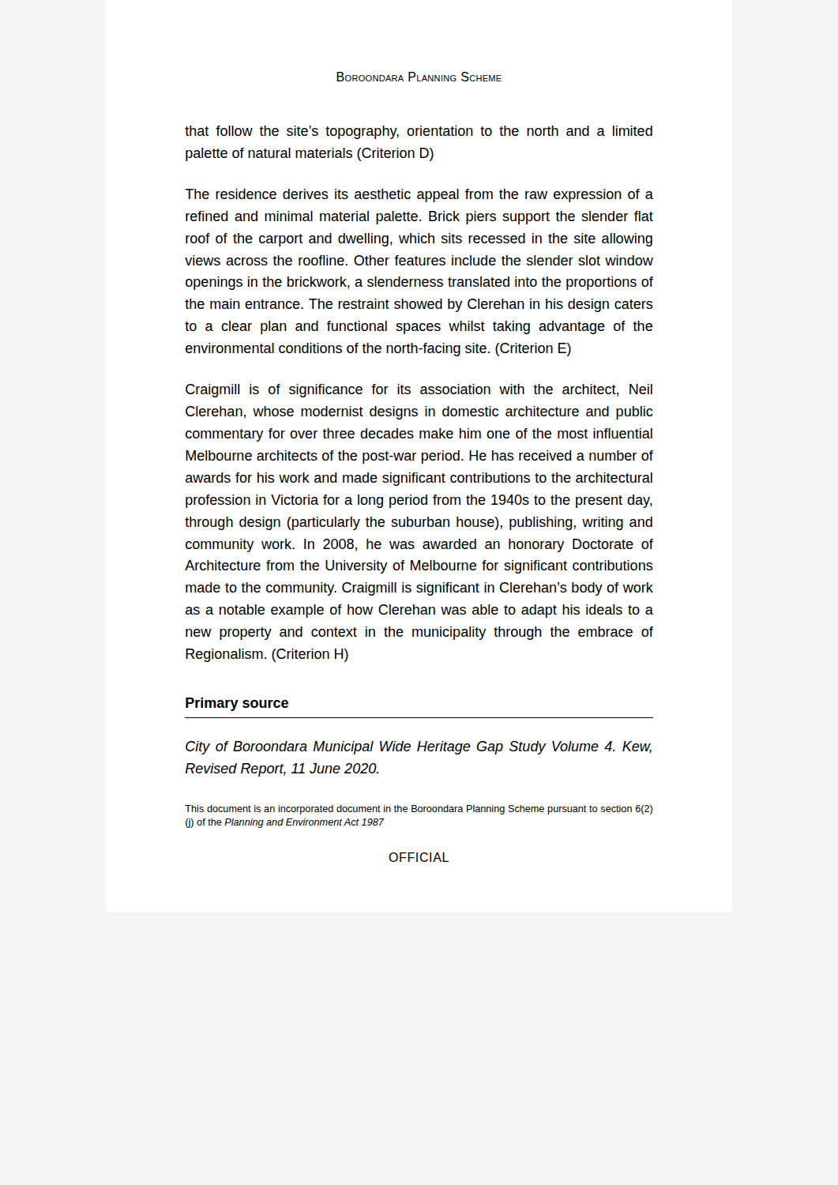Boroondara Planning Scheme
that follow the site’s topography, orientation to the north and a limited palette of natural materials (Criterion D)
The residence derives its aesthetic appeal from the raw expression of a refined and minimal material palette. Brick piers support the slender flat roof of the carport and dwelling, which sits recessed in the site allowing views across the roofline. Other features include the slender slot window openings in the brickwork, a slenderness translated into the proportions of the main entrance. The restraint showed by Clerehan in his design caters to a clear plan and functional spaces whilst taking advantage of the environmental conditions of the north-facing site. (Criterion E)
Craigmill is of significance for its association with the architect, Neil Clerehan, whose modernist designs in domestic architecture and public commentary for over three decades make him one of the most influential Melbourne architects of the post-war period. He has received a number of awards for his work and made significant contributions to the architectural profession in Victoria for a long period from the 1940s to the present day, through design (particularly the suburban house), publishing, writing and community work. In 2008, he was awarded an honorary Doctorate of Architecture from the University of Melbourne for significant contributions made to the community. Craigmill is significant in Clerehan’s body of work as a notable example of how Clerehan was able to adapt his ideals to a new property and context in the municipality through the embrace of Regionalism. (Criterion H)
Primary source
City of Boroondara Municipal Wide Heritage Gap Study Volume 4. Kew, Revised Report, 11 June 2020.
This document is an incorporated document in the Boroondara Planning Scheme pursuant to section 6(2)(j) of the Planning and Environment Act 1987
OFFICIAL